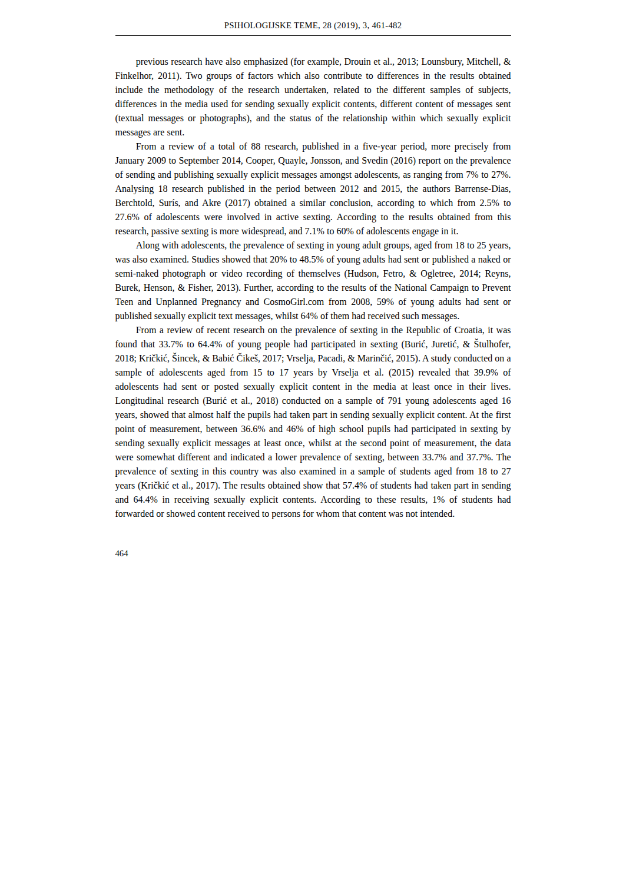PSIHOLOGIJSKE TEME, 28 (2019), 3, 461-482
previous research have also emphasized (for example, Drouin et al., 2013; Lounsbury, Mitchell, & Finkelhor, 2011). Two groups of factors which also contribute to differences in the results obtained include the methodology of the research undertaken, related to the different samples of subjects, differences in the media used for sending sexually explicit contents, different content of messages sent (textual messages or photographs), and the status of the relationship within which sexually explicit messages are sent.
From a review of a total of 88 research, published in a five-year period, more precisely from January 2009 to September 2014, Cooper, Quayle, Jonsson, and Svedin (2016) report on the prevalence of sending and publishing sexually explicit messages amongst adolescents, as ranging from 7% to 27%. Analysing 18 research published in the period between 2012 and 2015, the authors Barrense-Dias, Berchtold, Surís, and Akre (2017) obtained a similar conclusion, according to which from 2.5% to 27.6% of adolescents were involved in active sexting. According to the results obtained from this research, passive sexting is more widespread, and 7.1% to 60% of adolescents engage in it.
Along with adolescents, the prevalence of sexting in young adult groups, aged from 18 to 25 years, was also examined. Studies showed that 20% to 48.5% of young adults had sent or published a naked or semi-naked photograph or video recording of themselves (Hudson, Fetro, & Ogletree, 2014; Reyns, Burek, Henson, & Fisher, 2013). Further, according to the results of the National Campaign to Prevent Teen and Unplanned Pregnancy and CosmoGirl.com from 2008, 59% of young adults had sent or published sexually explicit text messages, whilst 64% of them had received such messages.
From a review of recent research on the prevalence of sexting in the Republic of Croatia, it was found that 33.7% to 64.4% of young people had participated in sexting (Burić, Juretić, & Štulhofer, 2018; Kričkić, Šincek, & Babić Čikeš, 2017; Vrselja, Pacadi, & Marinčić, 2015). A study conducted on a sample of adolescents aged from 15 to 17 years by Vrselja et al. (2015) revealed that 39.9% of adolescents had sent or posted sexually explicit content in the media at least once in their lives. Longitudinal research (Burić et al., 2018) conducted on a sample of 791 young adolescents aged 16 years, showed that almost half the pupils had taken part in sending sexually explicit content. At the first point of measurement, between 36.6% and 46% of high school pupils had participated in sexting by sending sexually explicit messages at least once, whilst at the second point of measurement, the data were somewhat different and indicated a lower prevalence of sexting, between 33.7% and 37.7%. The prevalence of sexting in this country was also examined in a sample of students aged from 18 to 27 years (Kričkić et al., 2017). The results obtained show that 57.4% of students had taken part in sending and 64.4% in receiving sexually explicit contents. According to these results, 1% of students had forwarded or showed content received to persons for whom that content was not intended.
464